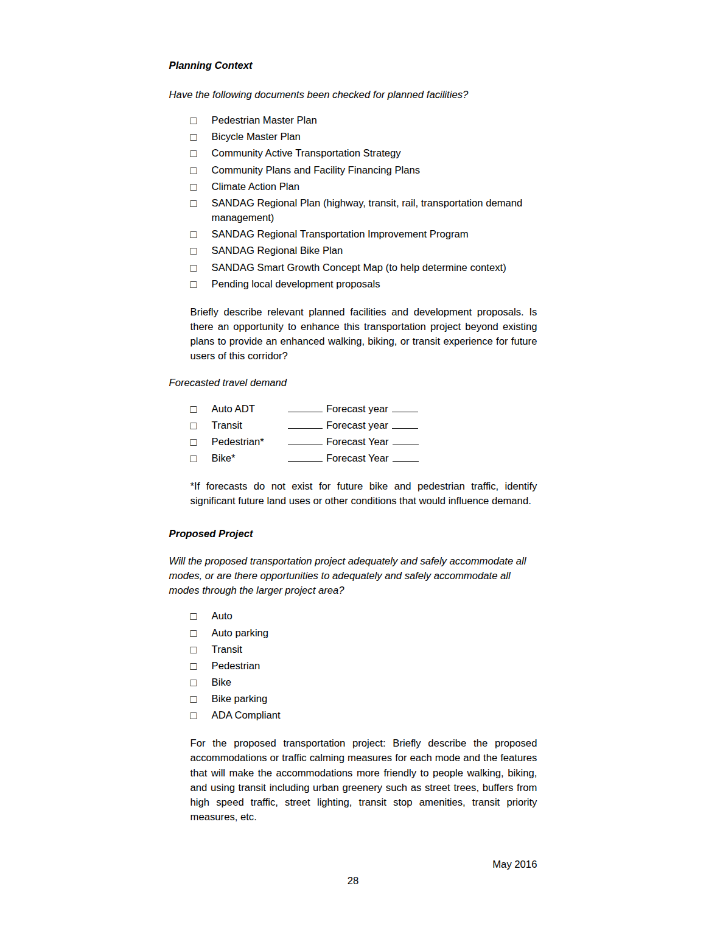Planning Context
Have the following documents been checked for planned facilities?
Pedestrian Master Plan
Bicycle Master Plan
Community Active Transportation Strategy
Community Plans and Facility Financing Plans
Climate Action Plan
SANDAG Regional Plan (highway, transit, rail, transportation demand management)
SANDAG Regional Transportation Improvement Program
SANDAG Regional Bike Plan
SANDAG Smart Growth Concept Map (to help determine context)
Pending local development proposals
Briefly describe relevant planned facilities and development proposals. Is there an opportunity to enhance this transportation project beyond existing plans to provide an enhanced walking, biking, or transit experience for future users of this corridor?
Forecasted travel demand
Auto ADT Forecast year
Transit Forecast year
Pedestrian* Forecast Year
Bike* Forecast Year
*If forecasts do not exist for future bike and pedestrian traffic, identify significant future land uses or other conditions that would influence demand.
Proposed Project
Will the proposed transportation project adequately and safely accommodate all modes, or are there opportunities to adequately and safely accommodate all modes through the larger project area?
Auto
Auto parking
Transit
Pedestrian
Bike
Bike parking
ADA Compliant
For the proposed transportation project: Briefly describe the proposed accommodations or traffic calming measures for each mode and the features that will make the accommodations more friendly to people walking, biking, and using transit including urban greenery such as street trees, buffers from high speed traffic, street lighting, transit stop amenities, transit priority measures, etc.
May 2016
28